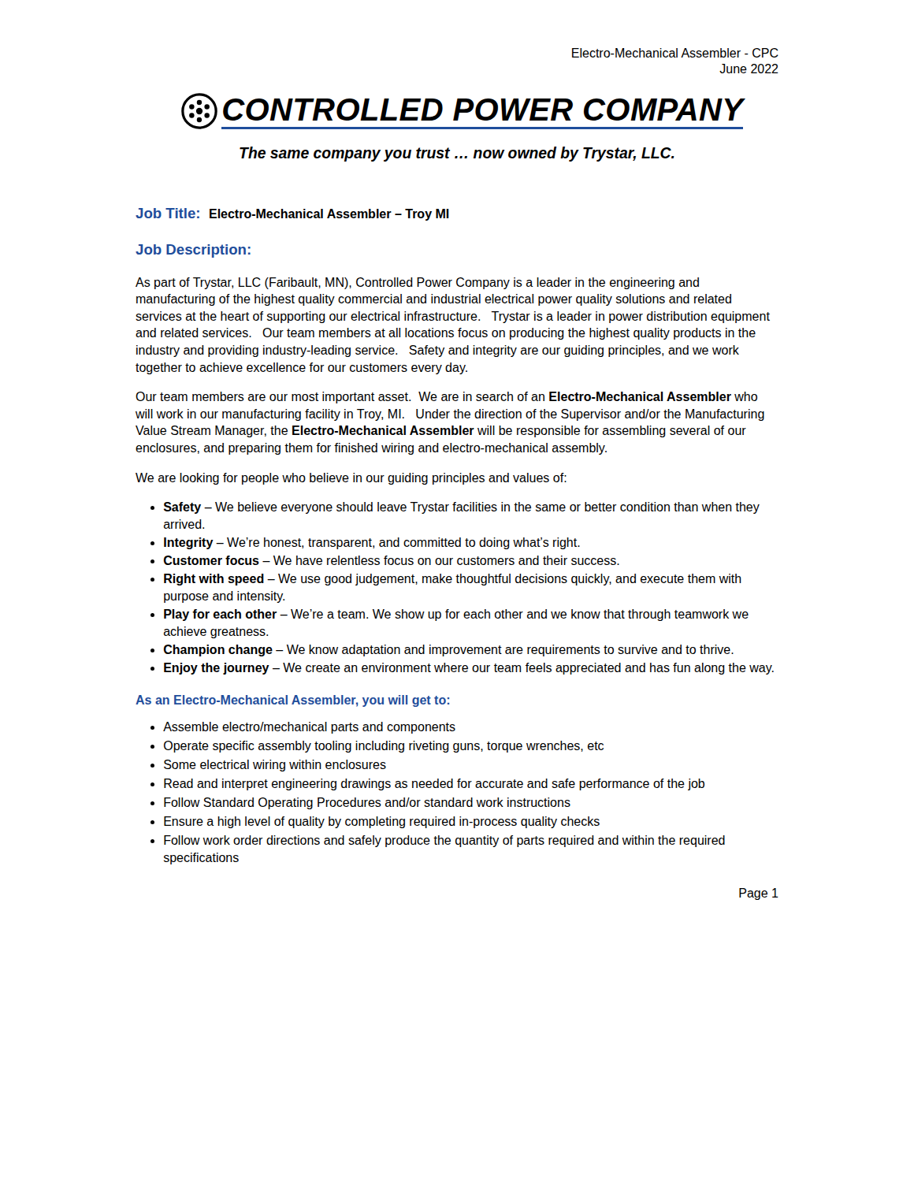Electro-Mechanical Assembler - CPC
June 2022
CONTROLLED POWER COMPANY
The same company you trust … now owned by Trystar, LLC.
Job Title: Electro-Mechanical Assembler – Troy MI
Job Description:
As part of Trystar, LLC (Faribault, MN), Controlled Power Company is a leader in the engineering and manufacturing of the highest quality commercial and industrial electrical power quality solutions and related services at the heart of supporting our electrical infrastructure. Trystar is a leader in power distribution equipment and related services. Our team members at all locations focus on producing the highest quality products in the industry and providing industry-leading service. Safety and integrity are our guiding principles, and we work together to achieve excellence for our customers every day.
Our team members are our most important asset. We are in search of an Electro-Mechanical Assembler who will work in our manufacturing facility in Troy, MI. Under the direction of the Supervisor and/or the Manufacturing Value Stream Manager, the Electro-Mechanical Assembler will be responsible for assembling several of our enclosures, and preparing them for finished wiring and electro-mechanical assembly.
We are looking for people who believe in our guiding principles and values of:
Safety – We believe everyone should leave Trystar facilities in the same or better condition than when they arrived.
Integrity – We’re honest, transparent, and committed to doing what’s right.
Customer focus – We have relentless focus on our customers and their success.
Right with speed – We use good judgement, make thoughtful decisions quickly, and execute them with purpose and intensity.
Play for each other – We’re a team. We show up for each other and we know that through teamwork we achieve greatness.
Champion change – We know adaptation and improvement are requirements to survive and to thrive.
Enjoy the journey – We create an environment where our team feels appreciated and has fun along the way.
As an Electro-Mechanical Assembler, you will get to:
Assemble electro/mechanical parts and components
Operate specific assembly tooling including riveting guns, torque wrenches, etc
Some electrical wiring within enclosures
Read and interpret engineering drawings as needed for accurate and safe performance of the job
Follow Standard Operating Procedures and/or standard work instructions
Ensure a high level of quality by completing required in-process quality checks
Follow work order directions and safely produce the quantity of parts required and within the required specifications
Page 1